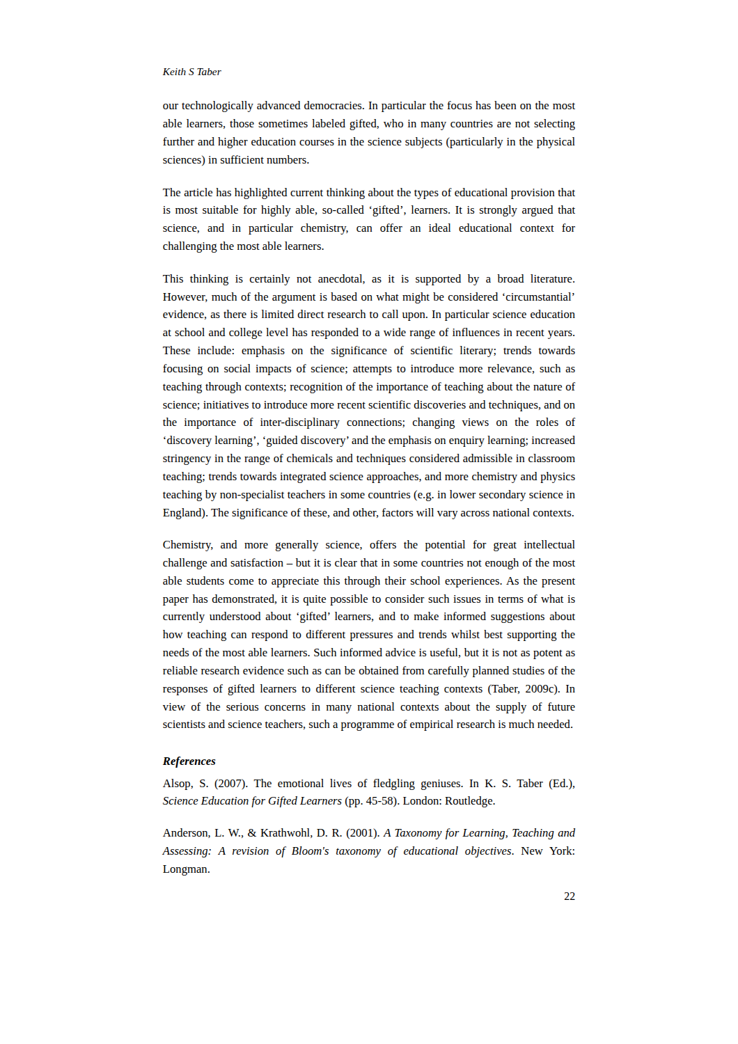Keith S Taber
our technologically advanced democracies. In particular the focus has been on the most able learners, those sometimes labeled gifted, who in many countries are not selecting further and higher education courses in the science subjects (particularly in the physical sciences) in sufficient numbers.
The article has highlighted current thinking about the types of educational provision that is most suitable for highly able, so-called ‘gifted’, learners. It is strongly argued that science, and in particular chemistry, can offer an ideal educational context for challenging the most able learners.
This thinking is certainly not anecdotal, as it is supported by a broad literature. However, much of the argument is based on what might be considered ‘circumstantial’ evidence, as there is limited direct research to call upon. In particular science education at school and college level has responded to a wide range of influences in recent years. These include: emphasis on the significance of scientific literary; trends towards focusing on social impacts of science; attempts to introduce more relevance, such as teaching through contexts; recognition of the importance of teaching about the nature of science; initiatives to introduce more recent scientific discoveries and techniques, and on the importance of inter-disciplinary connections; changing views on the roles of ‘discovery learning’, ‘guided discovery’ and the emphasis on enquiry learning; increased stringency in the range of chemicals and techniques considered admissible in classroom teaching; trends towards integrated science approaches, and more chemistry and physics teaching by non-specialist teachers in some countries (e.g. in lower secondary science in England). The significance of these, and other, factors will vary across national contexts.
Chemistry, and more generally science, offers the potential for great intellectual challenge and satisfaction – but it is clear that in some countries not enough of the most able students come to appreciate this through their school experiences. As the present paper has demonstrated, it is quite possible to consider such issues in terms of what is currently understood about ‘gifted’ learners, and to make informed suggestions about how teaching can respond to different pressures and trends whilst best supporting the needs of the most able learners. Such informed advice is useful, but it is not as potent as reliable research evidence such as can be obtained from carefully planned studies of the responses of gifted learners to different science teaching contexts (Taber, 2009c). In view of the serious concerns in many national contexts about the supply of future scientists and science teachers, such a programme of empirical research is much needed.
References
Alsop, S. (2007). The emotional lives of fledgling geniuses. In K. S. Taber (Ed.), Science Education for Gifted Learners (pp. 45-58). London: Routledge.
Anderson, L. W., & Krathwohl, D. R. (2001). A Taxonomy for Learning, Teaching and Assessing: A revision of Bloom's taxonomy of educational objectives. New York: Longman.
22